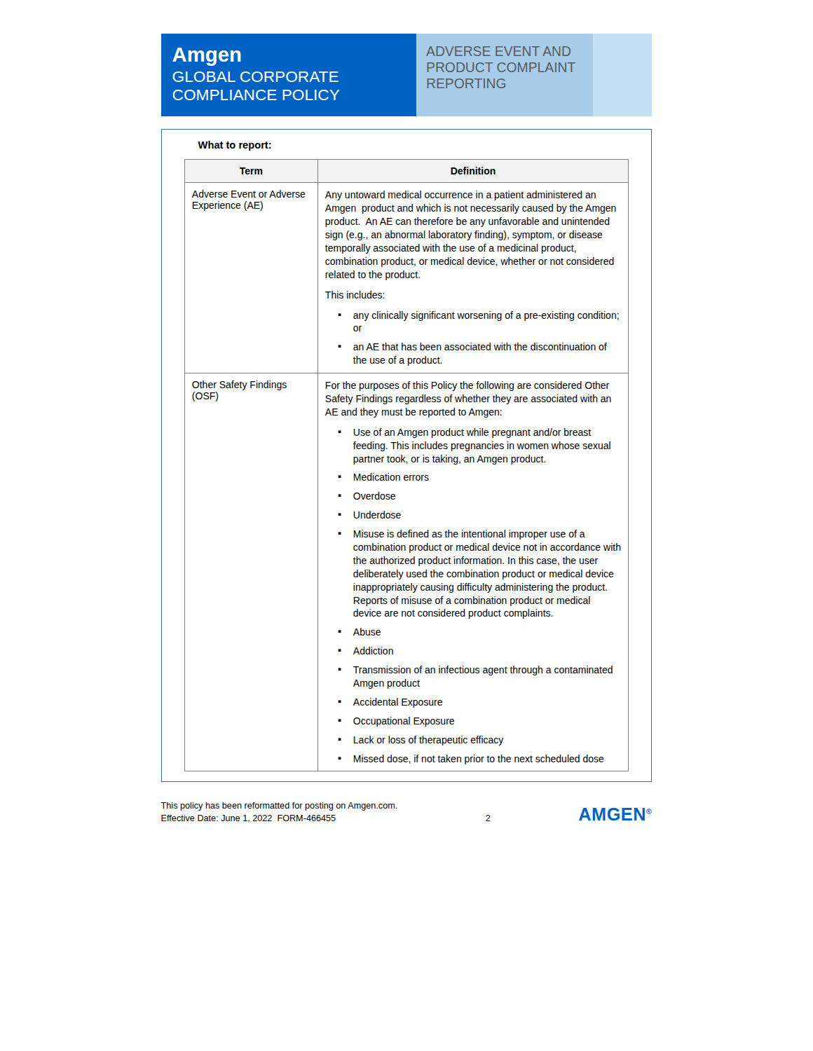Amgen
GLOBAL CORPORATE
COMPLIANCE POLICY
ADVERSE EVENT AND
PRODUCT COMPLAINT
REPORTING
What to report:
| Term | Definition |
| --- | --- |
| Adverse Event or Adverse Experience (AE) | Any untoward medical occurrence in a patient administered an Amgen product and which is not necessarily caused by the Amgen product. An AE can therefore be any unfavorable and unintended sign (e.g., an abnormal laboratory finding), symptom, or disease temporally associated with the use of a medicinal product, combination product, or medical device, whether or not considered related to the product. This includes: any clinically significant worsening of a pre-existing condition; or an AE that has been associated with the discontinuation of the use of a product. |
| Other Safety Findings (OSF) | For the purposes of this Policy the following are considered Other Safety Findings regardless of whether they are associated with an AE and they must be reported to Amgen: Use of an Amgen product while pregnant and/or breast feeding. This includes pregnancies in women whose sexual partner took, or is taking, an Amgen product. Medication errors Overdose Underdose Misuse is defined as the intentional improper use of a combination product or medical device not in accordance with the authorized product information. In this case, the user deliberately used the combination product or medical device inappropriately causing difficulty administering the product. Reports of misuse of a combination product or medical device are not considered product complaints. Abuse Addiction Transmission of an infectious agent through a contaminated Amgen product Accidental Exposure Occupational Exposure Lack or loss of therapeutic efficacy Missed dose, if not taken prior to the next scheduled dose |
This policy has been reformatted for posting on Amgen.com.
Effective Date: June 1, 2022 FORM-466455
2
AMGEN®